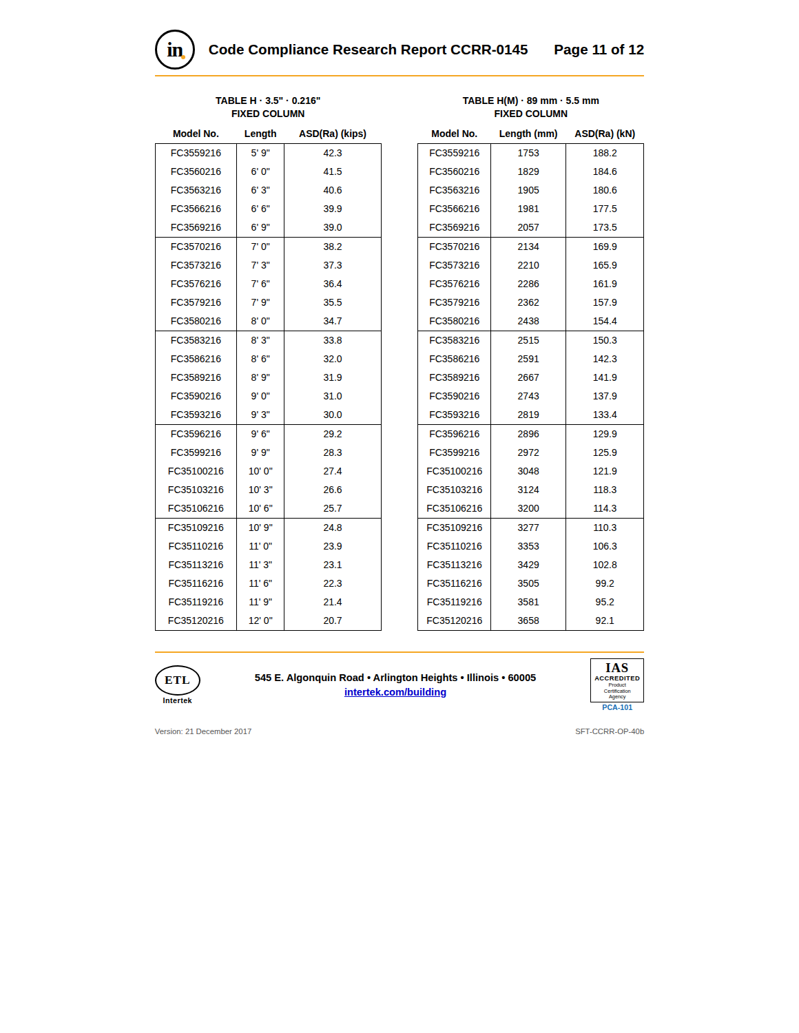in
Code Compliance Research Report CCRR-0145
Page 11 of 12
TABLE H · 3.5" · 0.216"
FIXED COLUMN
| Model No. | Length | ASD(Ra) (kips) |
| --- | --- | --- |
| FC3559216 | 5' 9" | 42.3 |
| FC3560216 | 6' 0" | 41.5 |
| FC3563216 | 6' 3" | 40.6 |
| FC3566216 | 6' 6" | 39.9 |
| FC3569216 | 6' 9" | 39.0 |
| FC3570216 | 7' 0" | 38.2 |
| FC3573216 | 7' 3" | 37.3 |
| FC3576216 | 7' 6" | 36.4 |
| FC3579216 | 7' 9" | 35.5 |
| FC3580216 | 8' 0" | 34.7 |
| FC3583216 | 8' 3" | 33.8 |
| FC3586216 | 8' 6" | 32.0 |
| FC3589216 | 8' 9" | 31.9 |
| FC3590216 | 9' 0" | 31.0 |
| FC3593216 | 9' 3" | 30.0 |
| FC3596216 | 9' 6" | 29.2 |
| FC3599216 | 9' 9" | 28.3 |
| FC35100216 | 10' 0" | 27.4 |
| FC35103216 | 10' 3" | 26.6 |
| FC35106216 | 10' 6" | 25.7 |
| FC35109216 | 10' 9" | 24.8 |
| FC35110216 | 11' 0" | 23.9 |
| FC35113216 | 11' 3" | 23.1 |
| FC35116216 | 11' 6" | 22.3 |
| FC35119216 | 11' 9" | 21.4 |
| FC35120216 | 12' 0" | 20.7 |
TABLE H(M) · 89 mm · 5.5 mm
FIXED COLUMN
| Model No. | Length (mm) | ASD(Ra) (kN) |
| --- | --- | --- |
| FC3559216 | 1753 | 188.2 |
| FC3560216 | 1829 | 184.6 |
| FC3563216 | 1905 | 180.6 |
| FC3566216 | 1981 | 177.5 |
| FC3569216 | 2057 | 173.5 |
| FC3570216 | 2134 | 169.9 |
| FC3573216 | 2210 | 165.9 |
| FC3576216 | 2286 | 161.9 |
| FC3579216 | 2362 | 157.9 |
| FC3580216 | 2438 | 154.4 |
| FC3583216 | 2515 | 150.3 |
| FC3586216 | 2591 | 142.3 |
| FC3589216 | 2667 | 141.9 |
| FC3590216 | 2743 | 137.9 |
| FC3593216 | 2819 | 133.4 |
| FC3596216 | 2896 | 129.9 |
| FC3599216 | 2972 | 125.9 |
| FC35100216 | 3048 | 121.9 |
| FC35103216 | 3124 | 118.3 |
| FC35106216 | 3200 | 114.3 |
| FC35109216 | 3277 | 110.3 |
| FC35110216 | 3353 | 106.3 |
| FC35113216 | 3429 | 102.8 |
| FC35116216 | 3505 | 99.2 |
| FC35119216 | 3581 | 95.2 |
| FC35120216 | 3658 | 92.1 |
ETL
Intertek
545 E. Algonquin Road • Arlington Heights • Illinois • 60005
intertek.com/building
IAS
ACCREDITED
Product
Certification
Agency
PCA-101
Version: 21 December 2017 SFT-CCRR-OP-40b